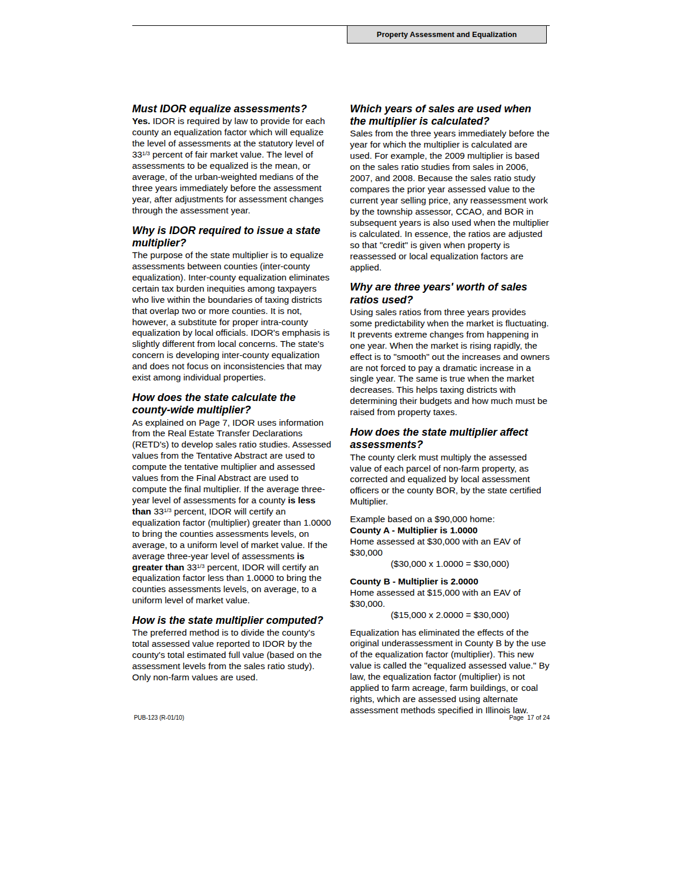Property Assessment and Equalization
Must IDOR equalize assessments?
Yes. IDOR is required by law to provide for each county an equalization factor which will equalize the level of assessments at the statutory level of 331/3 percent of fair market value. The level of assessments to be equalized is the mean, or average, of the urban-weighted medians of the three years immediately before the assessment year, after adjustments for assessment changes through the assessment year.
Why is IDOR required to issue a state multiplier?
The purpose of the state multiplier is to equalize assessments between counties (inter-county equalization). Inter-county equalization eliminates certain tax burden inequities among taxpayers who live within the boundaries of taxing districts that overlap two or more counties. It is not, however, a substitute for proper intra-county equalization by local officials. IDOR's emphasis is slightly different from local concerns. The state's concern is developing inter-county equalization and does not focus on inconsistencies that may exist among individual properties.
How does the state calculate the county-wide multiplier?
As explained on Page 7, IDOR uses information from the Real Estate Transfer Declarations (RETD's) to develop sales ratio studies. Assessed values from the Tentative Abstract are used to compute the tentative multiplier and assessed values from the Final Abstract are used to compute the final multiplier. If the average three-year level of assessments for a county is less than 331/3 percent, IDOR will certify an equalization factor (multiplier) greater than 1.0000 to bring the counties assessments levels, on average, to a uniform level of market value. If the average three-year level of assessments is greater than 331/3 percent, IDOR will certify an equalization factor less than 1.0000 to bring the counties assessments levels, on average, to a uniform level of market value.
How is the state multiplier computed?
The preferred method is to divide the county's total assessed value reported to IDOR by the county's total estimated full value (based on the assessment levels from the sales ratio study). Only non-farm values are used.
Which years of sales are used when the multiplier is calculated?
Sales from the three years immediately before the year for which the multiplier is calculated are used. For example, the 2009 multiplier is based on the sales ratio studies from sales in 2006, 2007, and 2008. Because the sales ratio study compares the prior year assessed value to the current year selling price, any reassessment work by the township assessor, CCAO, and BOR in subsequent years is also used when the multiplier is calculated. In essence, the ratios are adjusted so that "credit" is given when property is reassessed or local equalization factors are applied.
Why are three years' worth of sales ratios used?
Using sales ratios from three years provides some predictability when the market is fluctuating. It prevents extreme changes from happening in one year. When the market is rising rapidly, the effect is to "smooth" out the increases and owners are not forced to pay a dramatic increase in a single year. The same is true when the market decreases. This helps taxing districts with determining their budgets and how much must be raised from property taxes.
How does the state multiplier affect assessments?
The county clerk must multiply the assessed value of each parcel of non-farm property, as corrected and equalized by local assessment officers or the county BOR, by the state certified Multiplier.
Example based on a $90,000 home:
County A - Multiplier is 1.0000
Home assessed at $30,000 with an EAV of $30,000
($30,000 x 1.0000 = $30,000)
County B - Multiplier is 2.0000
Home assessed at $15,000 with an EAV of $30,000.
($15,000 x 2.0000 = $30,000)
Equalization has eliminated the effects of the original underassessment in County B by the use of the equalization factor (multiplier). This new value is called the "equalized assessed value." By law, the equalization factor (multiplier) is not applied to farm acreage, farm buildings, or coal rights, which are assessed using alternate assessment methods specified in Illinois law.
PUB-123 (R-01/10)
Page 17 of 24